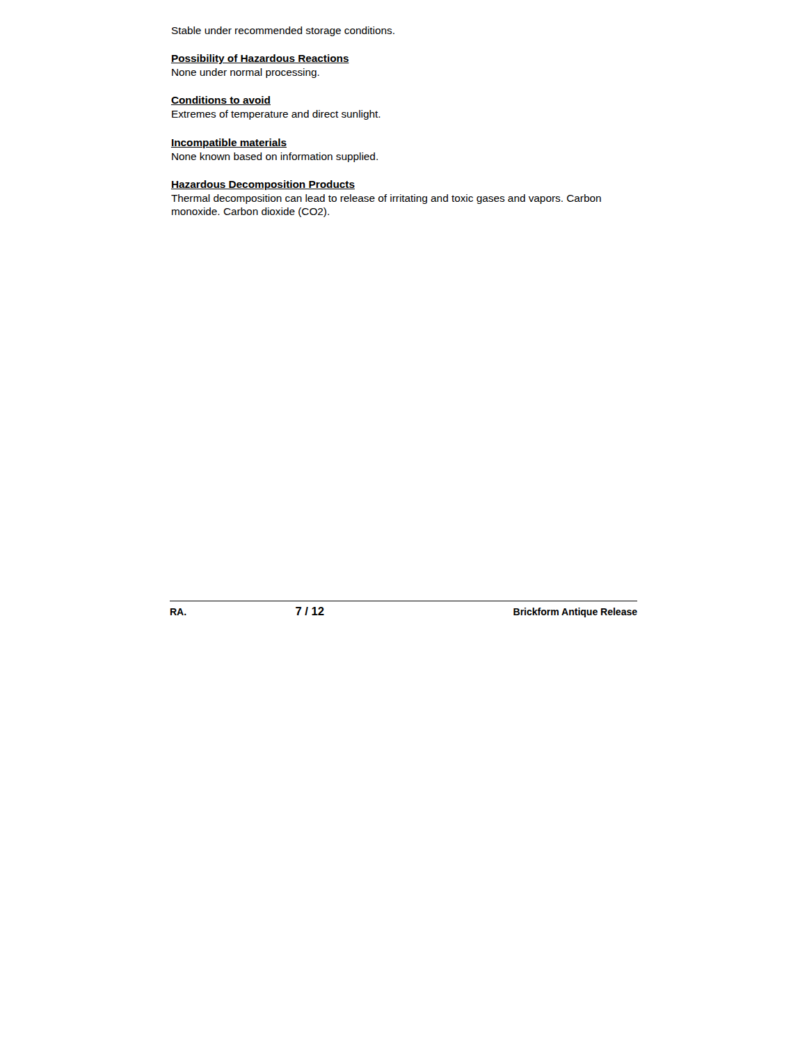Stable under recommended storage conditions.
Possibility of Hazardous Reactions
None under normal processing.
Conditions to avoid
Extremes of temperature and direct sunlight.
Incompatible materials
None known based on information supplied.
Hazardous Decomposition Products
Thermal decomposition can lead to release of irritating and toxic gases and vapors. Carbon monoxide. Carbon dioxide (CO2).
RA.
7 / 12
Brickform Antique Release